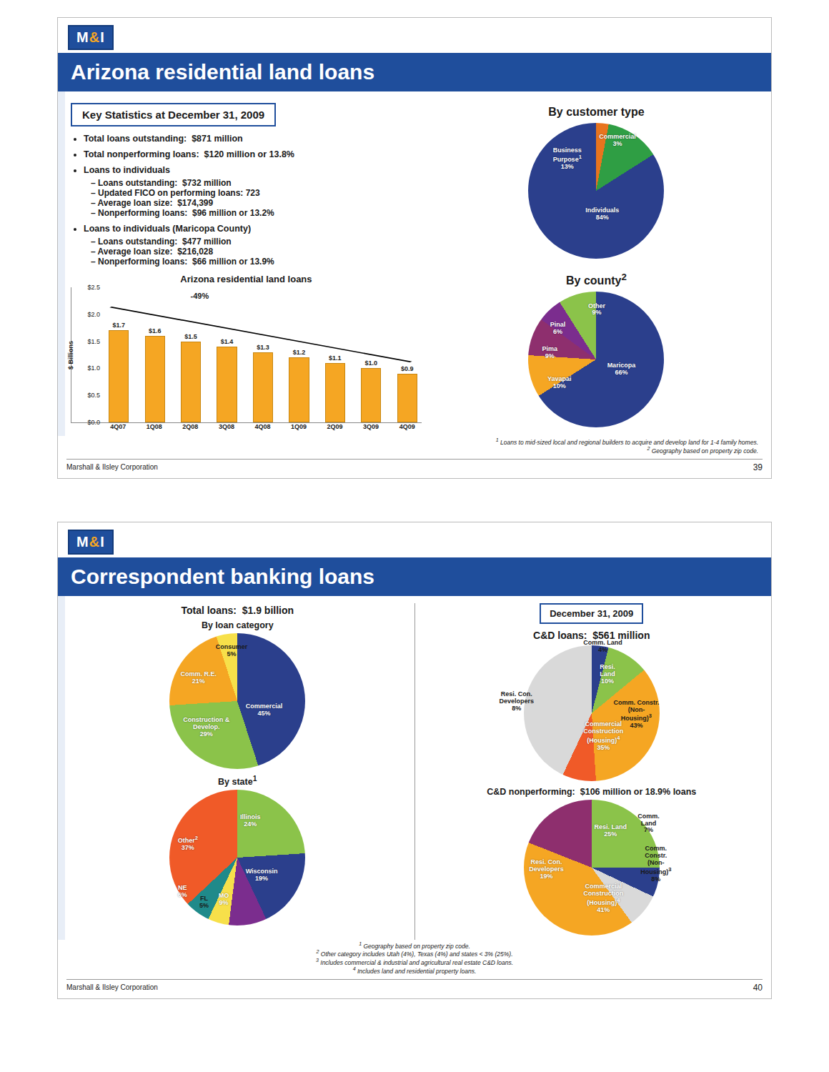M&I
Arizona residential land loans
Key Statistics at December 31, 2009
Total loans outstanding: $871 million
Total nonperforming loans: $120 million or 13.8%
Loans to individuals
Loans outstanding: $732 million
Updated FICO on performing loans: 723
Average loan size: $174,399
Nonperforming loans: $96 million or 13.2%
Loans to individuals (Maricopa County)
Loans outstanding: $477 million
Average loan size: $216,028
Nonperforming loans: $66 million or 13.9%
Arizona residential land loans
$ Billions
$2.5 $2.0 $1.5 $1.0 $0.5 $0.0
-49%
$1.7
$1.6
$1.5
$1.4
$1.3
$1.2
$1.1
$1.0
$0.9
4Q07
1Q08
2Q08
3Q08
4Q08
1Q09
2Q09
3Q09
4Q09
By customer type
Commercial
3%
Business
Purpose1
13%
Individuals
84%
By county2
Maricopa
66%
Yavapai
10%
Pima
9%
Pinal
6%
Other
9%
1 Loans to mid-sized local and regional builders to acquire and develop land for 1-4 family homes.
2 Geography based on property zip code.
Marshall & Ilsley Corporation
39
M&I
Correspondent banking loans
Total loans: $1.9 billion
By loan category
Commercial
45%
Construction &
Develop.
29%
Comm. R.E.
21%
Consumer
5%
By state1
Illinois
24%
Wisconsin
19%
MO
9%
FL
5%
NE
6%
Other2
37%
December 31, 2009
C&D loans: $561 million
Comm. Land
4%
Resi.
Land
10%
Commercial
Construction
(Housing)4
35%
Resi. Con.
Developers
8%
Comm. Constr.
(Non-Housing)3
43%
C&D nonperforming: $106 million or 18.9% loans
Resi. Land
25%
Comm.
Land
7%
Comm. Constr.
(Non-Housing)3
8%
Commercial
Construction
(Housing)4
41%
Resi. Con.
Developers
19%
1 Geography based on property zip code.
2 Other category includes Utah (4%), Texas (4%) and states < 3% (25%).
3 Includes commercial & industrial and agricultural real estate C&D loans.
4 Includes land and residential property loans.
Marshall & Ilsley Corporation
40